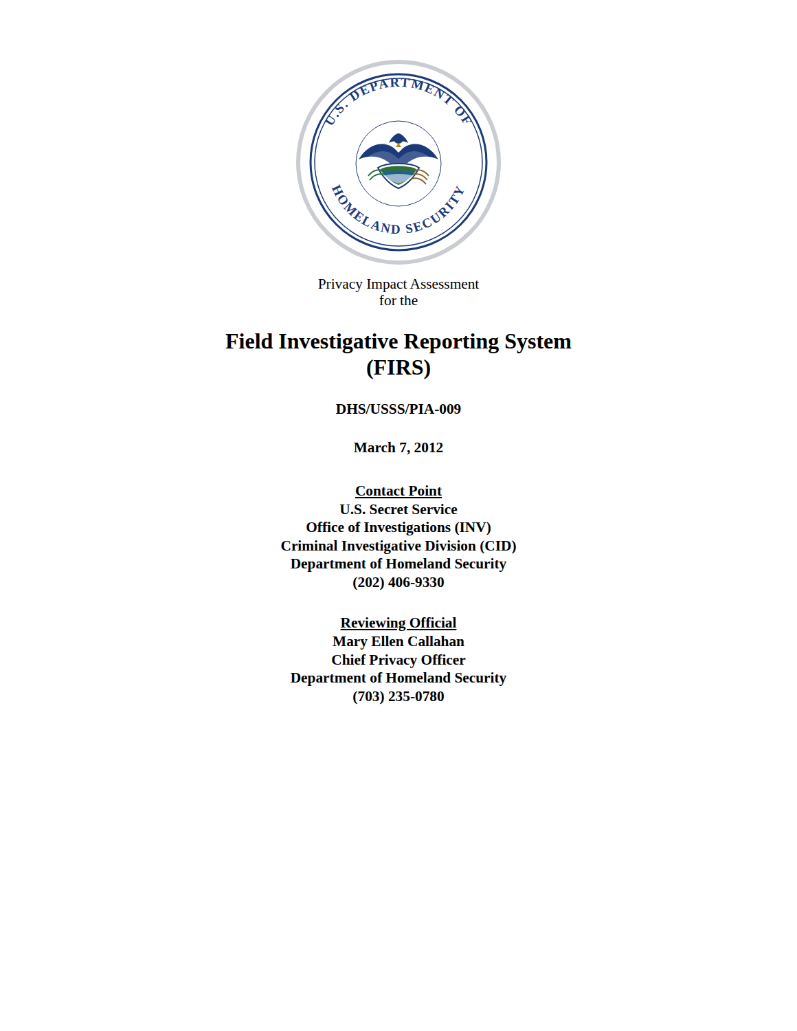U.S. Department of Homeland Security seal U.S. DEPARTMENT OF HOMELAND SECURITY
Privacy Impact Assessment
for the
Field Investigative Reporting System
(FIRS)
DHS/USSS/PIA-009
March 7, 2012
Contact Point
U.S. Secret Service
Office of Investigations (INV)
Criminal Investigative Division (CID)
Department of Homeland Security
(202) 406-9330
Reviewing Official
Mary Ellen Callahan
Chief Privacy Officer
Department of Homeland Security
(703) 235-0780